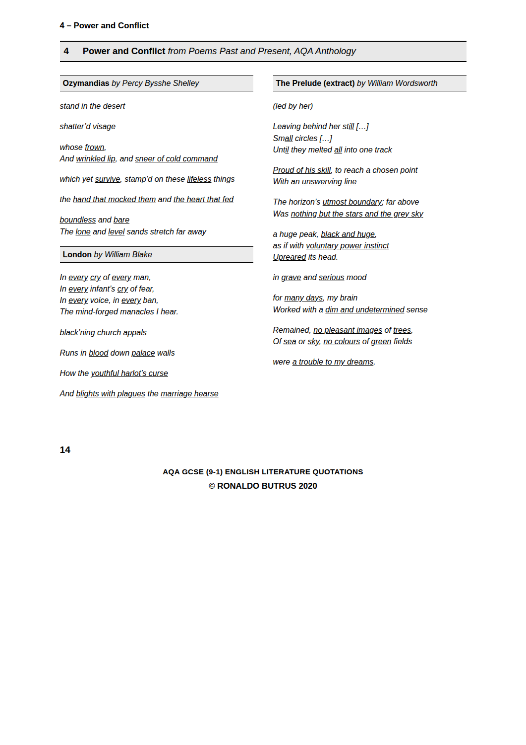4 – Power and Conflict
4 Power and Conflict from Poems Past and Present, AQA Anthology
Ozymandias by Percy Bysshe Shelley
stand in the desert
shatter’d visage
whose frown,
And wrinkled lip, and sneer of cold command
which yet survive, stamp’d on these lifeless things
the hand that mocked them and the heart that fed
boundless and bare
The lone and level sands stretch far away
London by William Blake
In every cry of every man,
In every infant’s cry of fear,
In every voice, in every ban,
The mind-forged manacles I hear.
black’ning church appals
Runs in blood down palace walls
How the youthful harlot’s curse
And blights with plagues the marriage hearse
The Prelude (extract) by William Wordsworth
(led by her)
Leaving behind her still […]
Small circles […]
Until they melted all into one track
Proud of his skill, to reach a chosen point
With an unswerving line
The horizon’s utmost boundary; far above
Was nothing but the stars and the grey sky
a huge peak, black and huge,
as if with voluntary power instinct
Upreared its head.
in grave and serious mood
for many days, my brain
Worked with a dim and undetermined sense
Remained, no pleasant images of trees,
Of sea or sky, no colours of green fields
were a trouble to my dreams.
14
AQA GCSE (9-1) ENGLISH LITERATURE QUOTATIONS
© RONALDO BUTRUS 2020